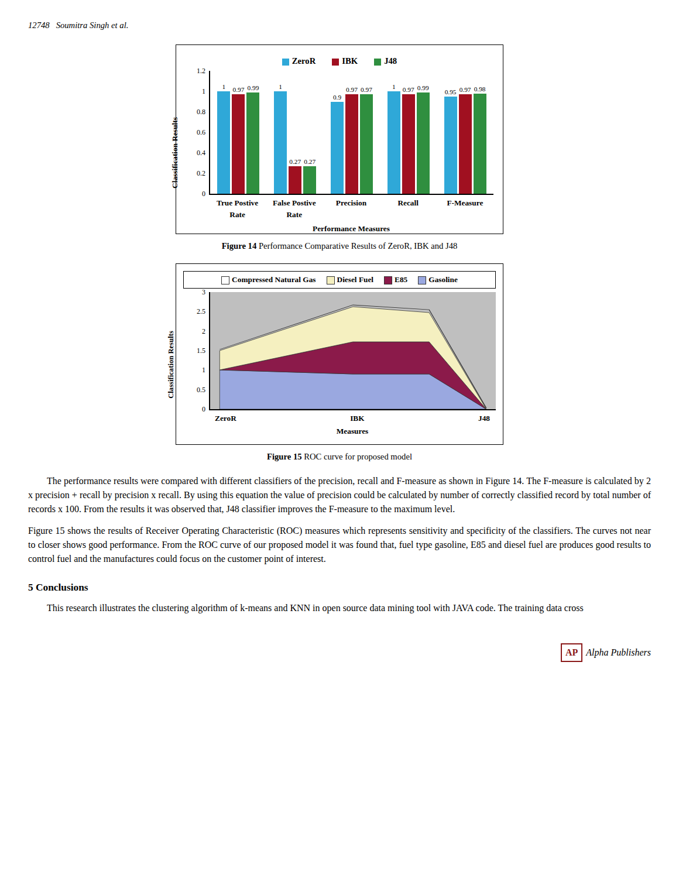12748 Soumitra Singh et al.
ZeroR IBK J48
Classification Results
1.2
1
0.8
0.6
0.4
0.2
0
1
0.97
0.99
1
0.27
0.27
0.9
0.97
0.97
1
0.97
0.99
0.95
0.97
0.98
True Postive Rate
False Postive Rate
Precision
Recall
F-Measure
Performance Measures
Figure 14 Performance Comparative Results of ZeroR, IBK and J48
Compressed Natural Gas Diesel Fuel E85 Gasoline
Classification Results
3
2.5
2
1.5
1
0.5
0
ZeroR IBK J48
Measures
Figure 15 ROC curve for proposed model
The performance results were compared with different classifiers of the precision, recall and F-measure as shown in Figure 14. The F-measure is calculated by 2 x precision + recall by precision x recall. By using this equation the value of precision could be calculated by number of correctly classified record by total number of records x 100. From the results it was observed that, J48 classifier improves the F-measure to the maximum level.
Figure 15 shows the results of Receiver Operating Characteristic (ROC) measures which represents sensitivity and specificity of the classifiers. The curves not near to closer shows good performance. From the ROC curve of our proposed model it was found that, fuel type gasoline, E85 and diesel fuel are produces good results to control fuel and the manufactures could focus on the customer point of interest.
5 Conclusions
This research illustrates the clustering algorithm of k-means and KNN in open source data mining tool with JAVA code. The training data cross
AP Alpha Publishers